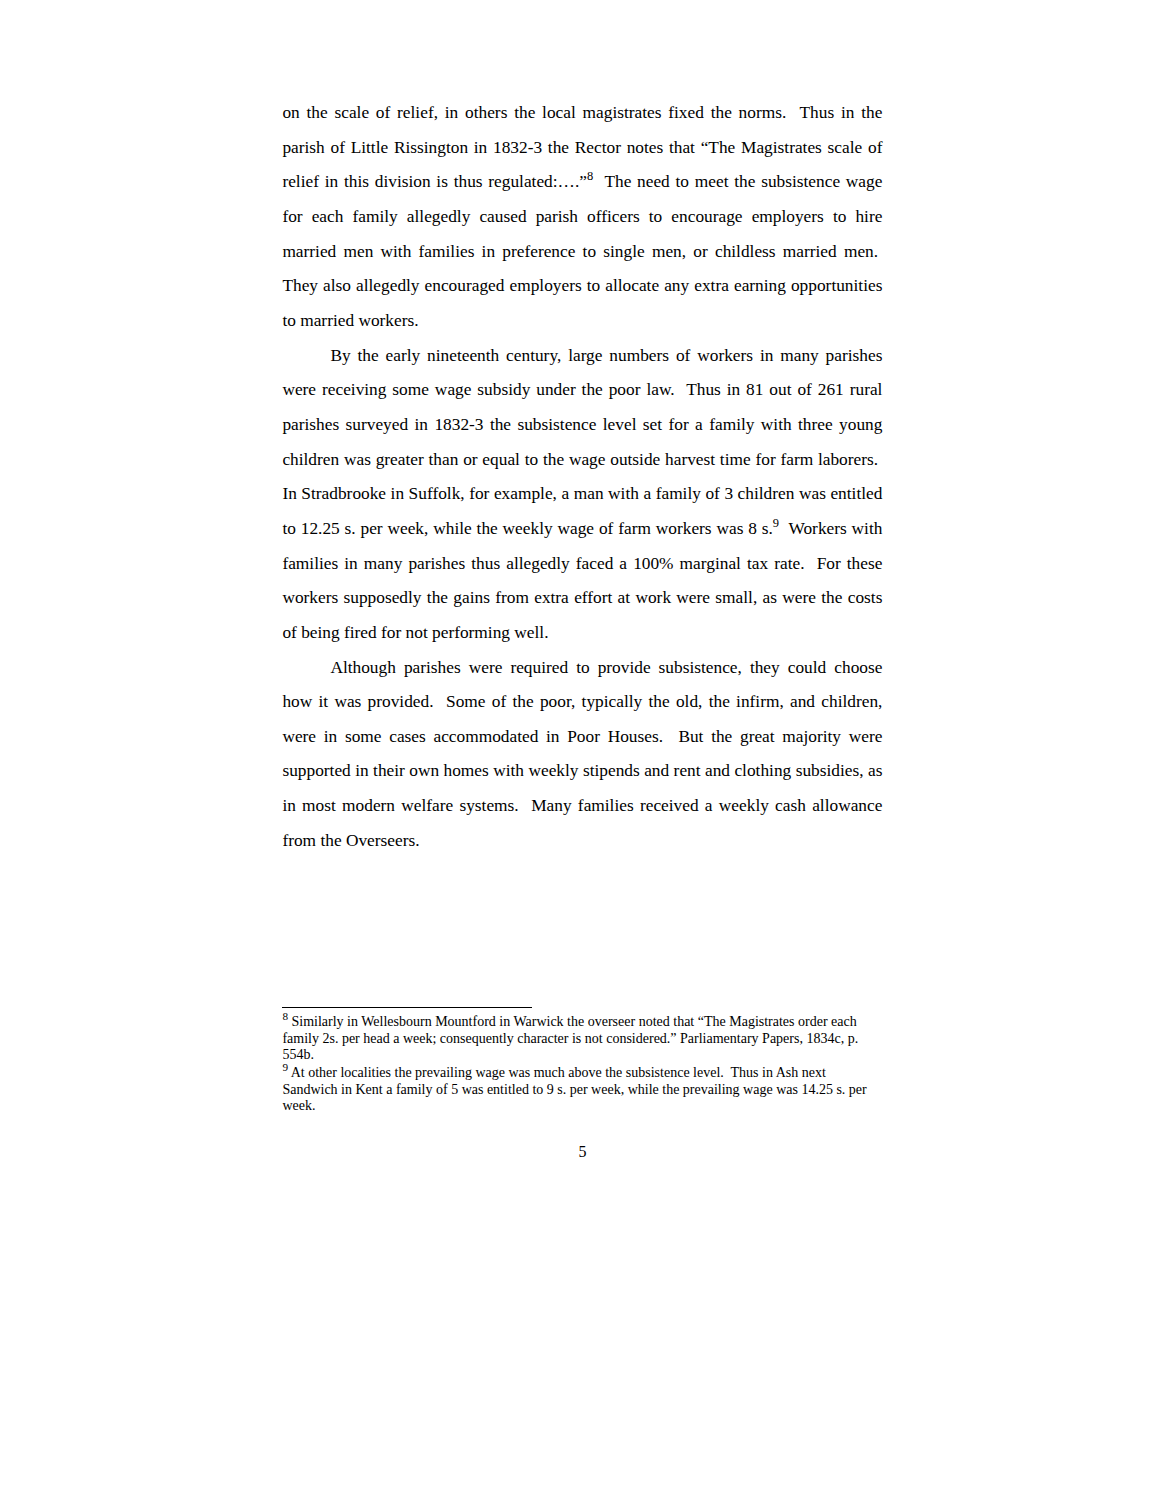on the scale of relief, in others the local magistrates fixed the norms. Thus in the parish of Little Rissington in 1832-3 the Rector notes that “The Magistrates scale of relief in this division is thus regulated:….”8 The need to meet the subsistence wage for each family allegedly caused parish officers to encourage employers to hire married men with families in preference to single men, or childless married men. They also allegedly encouraged employers to allocate any extra earning opportunities to married workers.
By the early nineteenth century, large numbers of workers in many parishes were receiving some wage subsidy under the poor law. Thus in 81 out of 261 rural parishes surveyed in 1832-3 the subsistence level set for a family with three young children was greater than or equal to the wage outside harvest time for farm laborers. In Stradbrooke in Suffolk, for example, a man with a family of 3 children was entitled to 12.25 s. per week, while the weekly wage of farm workers was 8 s.9 Workers with families in many parishes thus allegedly faced a 100% marginal tax rate. For these workers supposedly the gains from extra effort at work were small, as were the costs of being fired for not performing well.
Although parishes were required to provide subsistence, they could choose how it was provided. Some of the poor, typically the old, the infirm, and children, were in some cases accommodated in Poor Houses. But the great majority were supported in their own homes with weekly stipends and rent and clothing subsidies, as in most modern welfare systems. Many families received a weekly cash allowance from the Overseers.
8 Similarly in Wellesbourn Mountford in Warwick the overseer noted that “The Magistrates order each family 2s. per head a week; consequently character is not considered.” Parliamentary Papers, 1834c, p. 554b.
9 At other localities the prevailing wage was much above the subsistence level. Thus in Ash next Sandwich in Kent a family of 5 was entitled to 9 s. per week, while the prevailing wage was 14.25 s. per week.
5